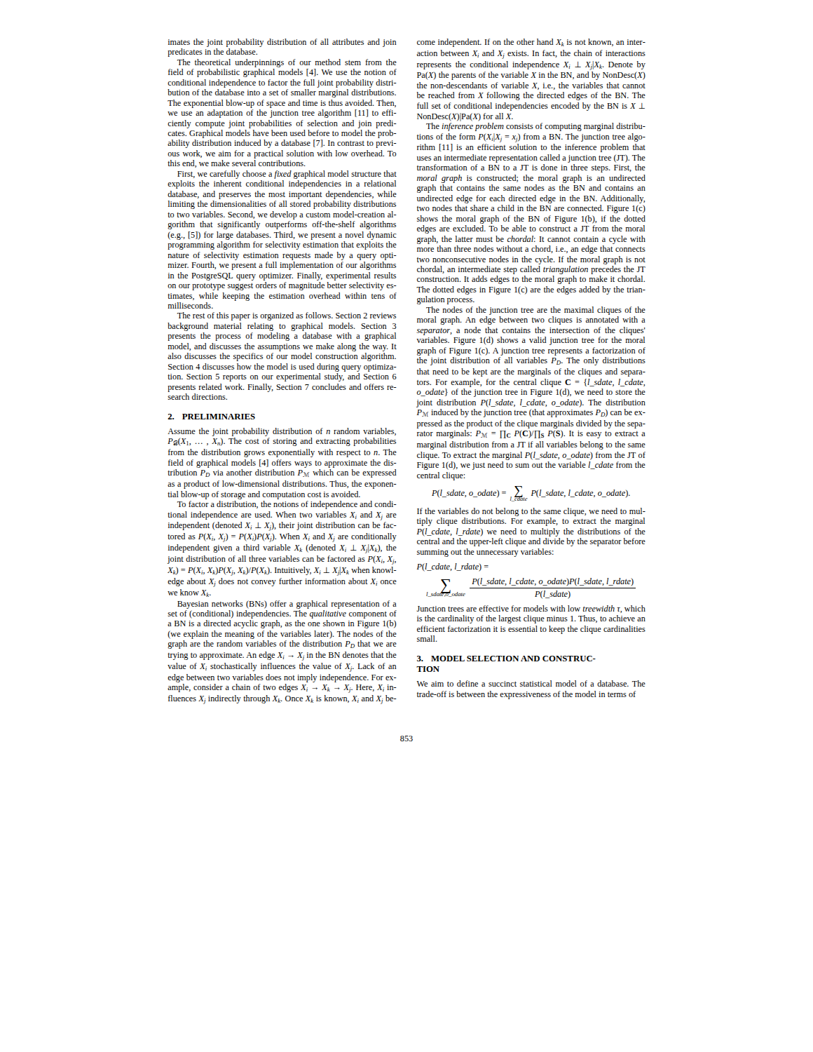imates the joint probability distribution of all attributes and join predicates in the database.
The theoretical underpinnings of our method stem from the field of probabilistic graphical models [4]. We use the notion of conditional independence to factor the full joint probability distribution of the database into a set of smaller marginal distributions. The exponential blow-up of space and time is thus avoided. Then, we use an adaptation of the junction tree algorithm [11] to efficiently compute joint probabilities of selection and join predicates. Graphical models have been used before to model the probability distribution induced by a database [7]. In contrast to previous work, we aim for a practical solution with low overhead. To this end, we make several contributions.
First, we carefully choose a fixed graphical model structure that exploits the inherent conditional independencies in a relational database, and preserves the most important dependencies, while limiting the dimensionalities of all stored probability distributions to two variables. Second, we develop a custom model-creation algorithm that significantly outperforms off-the-shelf algorithms (e.g., [5]) for large databases. Third, we present a novel dynamic programming algorithm for selectivity estimation that exploits the nature of selectivity estimation requests made by a query optimizer. Fourth, we present a full implementation of our algorithms in the PostgreSQL query optimizer. Finally, experimental results on our prototype suggest orders of magnitude better selectivity estimates, while keeping the estimation overhead within tens of milliseconds.
The rest of this paper is organized as follows. Section 2 reviews background material relating to graphical models. Section 3 presents the process of modeling a database with a graphical model, and discusses the assumptions we make along the way. It also discusses the specifics of our model construction algorithm. Section 4 discusses how the model is used during query optimization. Section 5 reports on our experimental study, and Section 6 presents related work. Finally, Section 7 concludes and offers research directions.
2. PRELIMINARIES
Assume the joint probability distribution of n random variables, P𝒟(X1, … , Xn). The cost of storing and extracting probabilities from the distribution grows exponentially with respect to n. The field of graphical models [4] offers ways to approximate the distribution PD via another distribution Pℳ which can be expressed as a product of low-dimensional distributions. Thus, the exponential blow-up of storage and computation cost is avoided.
To factor a distribution, the notions of independence and conditional independence are used. When two variables Xi and Xj are independent (denoted Xi ⊥ Xj), their joint distribution can be factored as P(Xi, Xj) = P(Xi)P(Xj). When Xi and Xj are conditionally independent given a third variable Xk (denoted Xi ⊥ Xj|Xk), the joint distribution of all three variables can be factored as P(Xi, Xj, Xk) = P(Xi, Xk)P(Xj, Xk)/P(Xk). Intuitively, Xi ⊥ Xj|Xk when knowledge about Xj does not convey further information about Xi once we know Xk.
Bayesian networks (BNs) offer a graphical representation of a set of (conditional) independencies. The qualitative component of a BN is a directed acyclic graph, as the one shown in Figure 1(b) (we explain the meaning of the variables later). The nodes of the graph are the random variables of the distribution PD that we are trying to approximate. An edge Xi → Xj in the BN denotes that the value of Xi stochastically influences the value of Xj. Lack of an edge between two variables does not imply independence. For example, consider a chain of two edges Xi → Xk → Xj. Here, Xi influences Xj indirectly through Xk. Once Xk is known, Xi and Xj become independent. If on the other hand Xk is not known, an interaction between Xi and Xj exists. In fact, the chain of interactions represents the conditional independence Xi ⊥ Xj|Xk. Denote by Pa(X) the parents of the variable X in the BN, and by NonDesc(X) the non-descendants of variable X, i.e., the variables that cannot be reached from X following the directed edges of the BN. The full set of conditional independencies encoded by the BN is X ⊥ NonDesc(X)|Pa(X) for all X.
The inference problem consists of computing marginal distributions of the form P(Xi|Xj = xj) from a BN. The junction tree algorithm [11] is an efficient solution to the inference problem that uses an intermediate representation called a junction tree (JT). The transformation of a BN to a JT is done in three steps. First, the moral graph is constructed; the moral graph is an undirected graph that contains the same nodes as the BN and contains an undirected edge for each directed edge in the BN. Additionally, two nodes that share a child in the BN are connected. Figure 1(c) shows the moral graph of the BN of Figure 1(b), if the dotted edges are excluded. To be able to construct a JT from the moral graph, the latter must be chordal: It cannot contain a cycle with more than three nodes without a chord, i.e., an edge that connects two nonconsecutive nodes in the cycle. If the moral graph is not chordal, an intermediate step called triangulation precedes the JT construction. It adds edges to the moral graph to make it chordal. The dotted edges in Figure 1(c) are the edges added by the triangulation process.
The nodes of the junction tree are the maximal cliques of the moral graph. An edge between two cliques is annotated with a separator, a node that contains the intersection of the cliques' variables. Figure 1(d) shows a valid junction tree for the moral graph of Figure 1(c). A junction tree represents a factorization of the joint distribution of all variables PD. The only distributions that need to be kept are the marginals of the cliques and separators. For example, for the central clique C = {l_sdate, l_cdate, o_odate} of the junction tree in Figure 1(d), we need to store the joint distribution P(l_sdate, l_cdate, o_odate). The distribution Pℳ induced by the junction tree (that approximates PD) can be expressed as the product of the clique marginals divided by the separator marginals: Pℳ = ∏C P(C)/∏S P(S). It is easy to extract a marginal distribution from a JT if all variables belong to the same clique. To extract the marginal P(l_sdate, o_odate) from the JT of Figure 1(d), we just need to sum out the variable l_cdate from the central clique:
P(l_sdate, o_odate) = ∑l_cdate P(l_sdate, l_cdate, o_odate).
If the variables do not belong to the same clique, we need to multiply clique distributions. For example, to extract the marginal P(l_cdate, l_rdate) we need to multiply the distributions of the central and the upper-left clique and divide by the separator before summing out the unnecessary variables:
P(l_cdate, l_rdate) =
∑l_sdate,o_odate P(l_sdate, l_cdate, o_odate)P(l_sdate, l_rdate) P(l_sdate)
Junction trees are effective for models with low treewidth τ, which is the cardinality of the largest clique minus 1. Thus, to achieve an efficient factorization it is essential to keep the clique cardinalities small.
3. MODEL SELECTION AND CONSTRUC-
TION
We aim to define a succinct statistical model of a database. The trade-off is between the expressiveness of the model in terms of
853